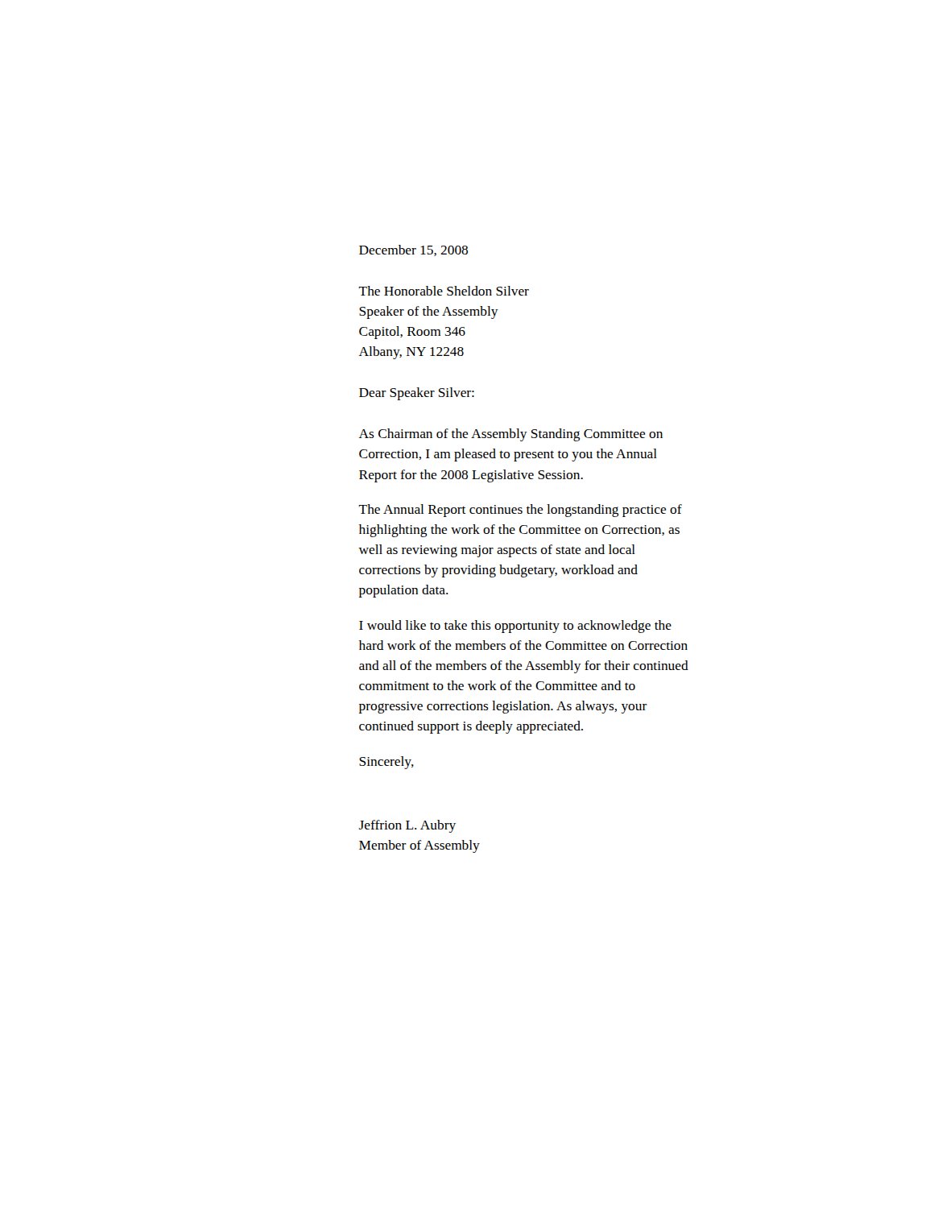December 15, 2008
The Honorable Sheldon Silver Speaker of the Assembly Capitol, Room 346 Albany, NY 12248
Dear Speaker Silver:
As Chairman of the Assembly Standing Committee on Correction, I am pleased to present to you the Annual Report for the 2008 Legislative Session.
The Annual Report continues the longstanding practice of highlighting the work of the Committee on Correction, as well as reviewing major aspects of state and local corrections by providing budgetary, workload and population data.
I would like to take this opportunity to acknowledge the hard work of the members of the Committee on Correction and all of the members of the Assembly for their continued commitment to the work of the Committee and to progressive corrections legislation. As always, your continued support is deeply appreciated.
Sincerely,
Jeffrion L. Aubry Member of Assembly